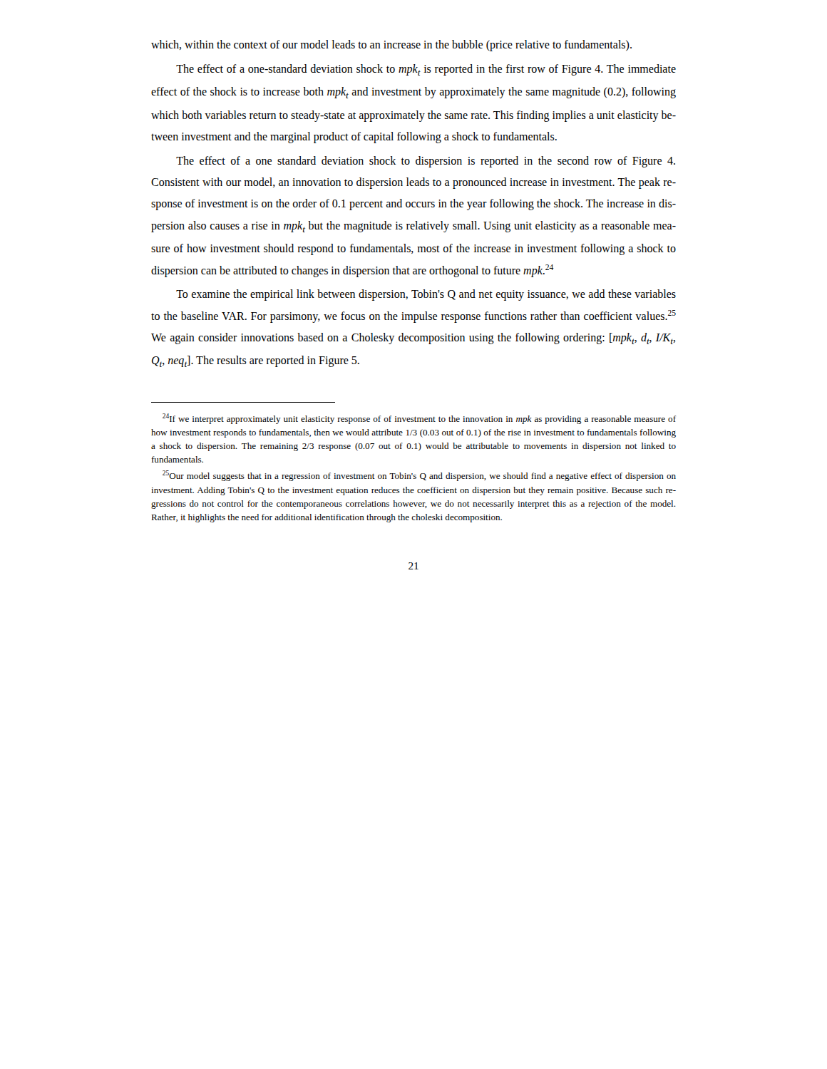which, within the context of our model leads to an increase in the bubble (price relative to fundamentals).
The effect of a one-standard deviation shock to mpkt is reported in the first row of Figure 4. The immediate effect of the shock is to increase both mpkt and investment by approximately the same magnitude (0.2), following which both variables return to steady-state at approximately the same rate. This finding implies a unit elasticity between investment and the marginal product of capital following a shock to fundamentals.
The effect of a one standard deviation shock to dispersion is reported in the second row of Figure 4. Consistent with our model, an innovation to dispersion leads to a pronounced increase in investment. The peak response of investment is on the order of 0.1 percent and occurs in the year following the shock. The increase in dispersion also causes a rise in mpkt but the magnitude is relatively small. Using unit elasticity as a reasonable measure of how investment should respond to fundamentals, most of the increase in investment following a shock to dispersion can be attributed to changes in dispersion that are orthogonal to future mpk.24
To examine the empirical link between dispersion, Tobin's Q and net equity issuance, we add these variables to the baseline VAR. For parsimony, we focus on the impulse response functions rather than coefficient values.25 We again consider innovations based on a Cholesky decomposition using the following ordering: [mpkt, dt, I/Kt, Qt, neqt]. The results are reported in Figure 5.
24If we interpret approximately unit elasticity response of of investment to the innovation in mpk as providing a reasonable measure of how investment responds to fundamentals, then we would attribute 1/3 (0.03 out of 0.1) of the rise in investment to fundamentals following a shock to dispersion. The remaining 2/3 response (0.07 out of 0.1) would be attributable to movements in dispersion not linked to fundamentals.
25Our model suggests that in a regression of investment on Tobin's Q and dispersion, we should find a negative effect of dispersion on investment. Adding Tobin's Q to the investment equation reduces the coefficient on dispersion but they remain positive. Because such regressions do not control for the contemporaneous correlations however, we do not necessarily interpret this as a rejection of the model. Rather, it highlights the need for additional identification through the choleski decomposition.
21